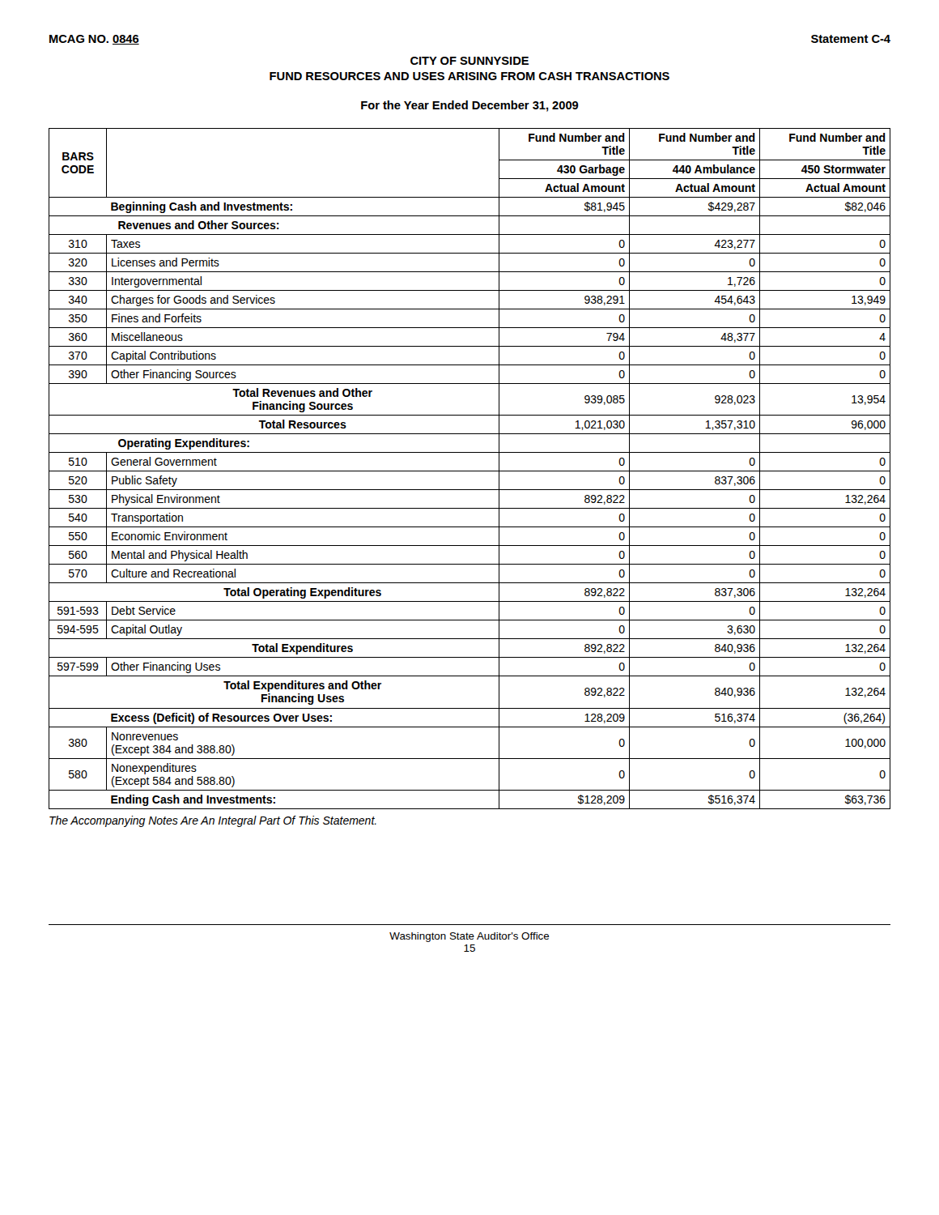MCAG NO. 0846
Statement C-4
CITY OF SUNNYSIDE
FUND RESOURCES AND USES ARISING FROM CASH TRANSACTIONS
For the Year Ended December 31, 2009
| BARS CODE | | Fund Number and Title | Fund Number and Title | Fund Number and Title |
| --- | --- | --- | --- | --- |
| 430 Garbage | 440 Ambulance | 450 Stormwater |
| Actual Amount | Actual Amount | Actual Amount |
| | Beginning Cash and Investments: | $81,945 | $429,287 | $82,046 |
| | Revenues and Other Sources: | | | |
| 310 | Taxes | 0 | 423,277 | 0 |
| 320 | Licenses and Permits | 0 | 0 | 0 |
| 330 | Intergovernmental | 0 | 1,726 | 0 |
| 340 | Charges for Goods and Services | 938,291 | 454,643 | 13,949 |
| 350 | Fines and Forfeits | 0 | 0 | 0 |
| 360 | Miscellaneous | 794 | 48,377 | 4 |
| 370 | Capital Contributions | 0 | 0 | 0 |
| 390 | Other Financing Sources | 0 | 0 | 0 |
| | Total Revenues and Other Financing Sources | 939,085 | 928,023 | 13,954 |
| | Total Resources | 1,021,030 | 1,357,310 | 96,000 |
| | Operating Expenditures: | | | |
| 510 | General Government | 0 | 0 | 0 |
| 520 | Public Safety | 0 | 837,306 | 0 |
| 530 | Physical Environment | 892,822 | 0 | 132,264 |
| 540 | Transportation | 0 | 0 | 0 |
| 550 | Economic Environment | 0 | 0 | 0 |
| 560 | Mental and Physical Health | 0 | 0 | 0 |
| 570 | Culture and Recreational | 0 | 0 | 0 |
| | Total Operating Expenditures | 892,822 | 837,306 | 132,264 |
| 591-593 | Debt Service | 0 | 0 | 0 |
| 594-595 | Capital Outlay | 0 | 3,630 | 0 |
| | Total Expenditures | 892,822 | 840,936 | 132,264 |
| 597-599 | Other Financing Uses | 0 | 0 | 0 |
| | Total Expenditures and Other Financing Uses | 892,822 | 840,936 | 132,264 |
| | Excess (Deficit) of Resources Over Uses: | 128,209 | 516,374 | (36,264) |
| 380 | Nonrevenues (Except 384 and 388.80) | 0 | 0 | 100,000 |
| 580 | Nonexpenditures (Except 584 and 588.80) | 0 | 0 | 0 |
| | Ending Cash and Investments: | $128,209 | $516,374 | $63,736 |
The Accompanying Notes Are An Integral Part Of This Statement.
Washington State Auditor's Office
15